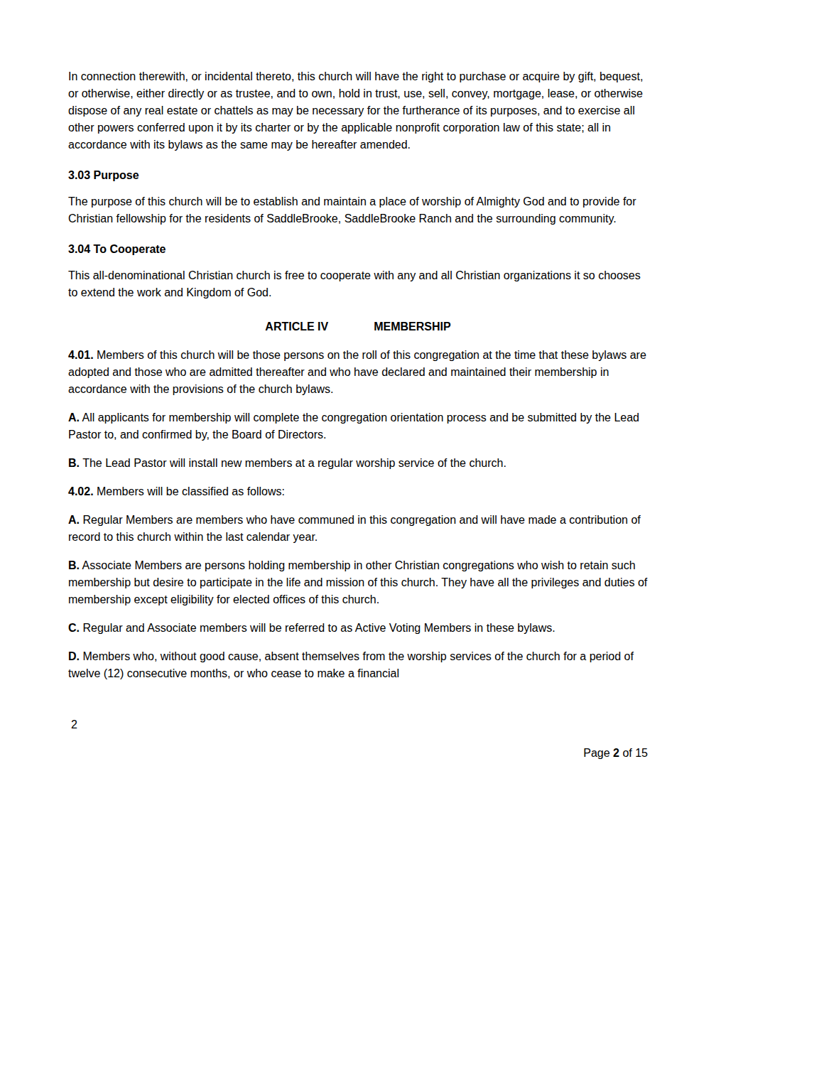In connection therewith, or incidental thereto, this church will have the right to purchase or acquire by gift, bequest, or otherwise, either directly or as trustee, and to own, hold in trust, use, sell, convey, mortgage, lease, or otherwise dispose of any real estate or chattels as may be necessary for the furtherance of its purposes, and to exercise all other powers conferred upon it by its charter or by the applicable nonprofit corporation law of this state; all in accordance with its bylaws as the same may be hereafter amended.
3.03 Purpose
The purpose of this church will be to establish and maintain a place of worship of Almighty God and to provide for Christian fellowship for the residents of SaddleBrooke, SaddleBrooke Ranch and the surrounding community.
3.04 To Cooperate
This all-denominational Christian church is free to cooperate with any and all Christian organizations it so chooses to extend the work and Kingdom of God.
ARTICLE IV MEMBERSHIP
4.01. Members of this church will be those persons on the roll of this congregation at the time that these bylaws are adopted and those who are admitted thereafter and who have declared and maintained their membership in accordance with the provisions of the church bylaws.
A. All applicants for membership will complete the congregation orientation process and be submitted by the Lead Pastor to, and confirmed by, the Board of Directors.
B. The Lead Pastor will install new members at a regular worship service of the church.
4.02. Members will be classified as follows:
A. Regular Members are members who have communed in this congregation and will have made a contribution of record to this church within the last calendar year.
B. Associate Members are persons holding membership in other Christian congregations who wish to retain such membership but desire to participate in the life and mission of this church. They have all the privileges and duties of membership except eligibility for elected offices of this church.
C. Regular and Associate members will be referred to as Active Voting Members in these bylaws.
D. Members who, without good cause, absent themselves from the worship services of the church for a period of twelve (12) consecutive months, or who cease to make a financial
2
Page 2 of 15